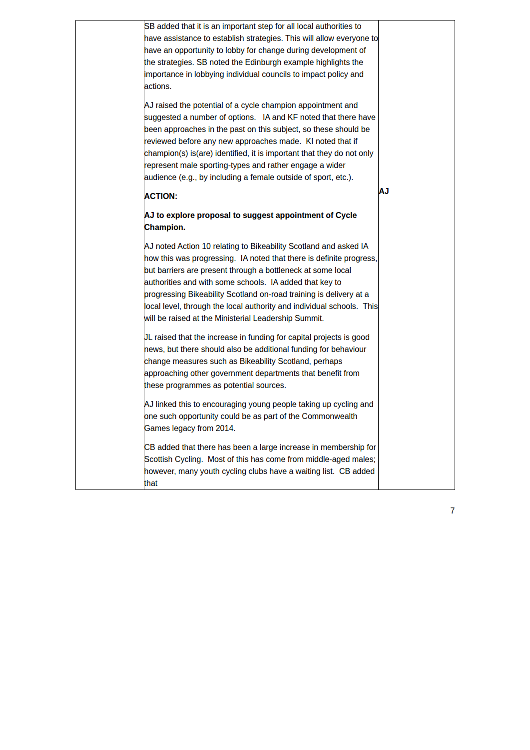| | SB added that it is an important step for all local authorities to have assistance to establish strategies. This will allow everyone to have an opportunity to lobby for change during development of the strategies. SB noted the Edinburgh example highlights the importance in lobbying individual councils to impact policy and actions. AJ raised the potential of a cycle champion appointment and suggested a number of options. IA and KF noted that there have been approaches in the past on this subject, so these should be reviewed before any new approaches made. KI noted that if champion(s) is(are) identified, it is important that they do not only represent male sporting-types and rather engage a wider audience (e.g., by including a female outside of sport, etc.). ACTION: AJ to explore proposal to suggest appointment of Cycle Champion. AJ noted Action 10 relating to Bikeability Scotland and asked IA how this was progressing. IA noted that there is definite progress, but barriers are present through a bottleneck at some local authorities and with some schools. IA added that key to progressing Bikeability Scotland on-road training is delivery at a local level, through the local authority and individual schools. This will be raised at the Ministerial Leadership Summit. JL raised that the increase in funding for capital projects is good news, but there should also be additional funding for behaviour change measures such as Bikeability Scotland, perhaps approaching other government departments that benefit from these programmes as potential sources. AJ linked this to encouraging young people taking up cycling and one such opportunity could be as part of the Commonwealth Games legacy from 2014. CB added that there has been a large increase in membership for Scottish Cycling. Most of this has come from middle-aged males; however, many youth cycling clubs have a waiting list. CB added that | AJ |
7